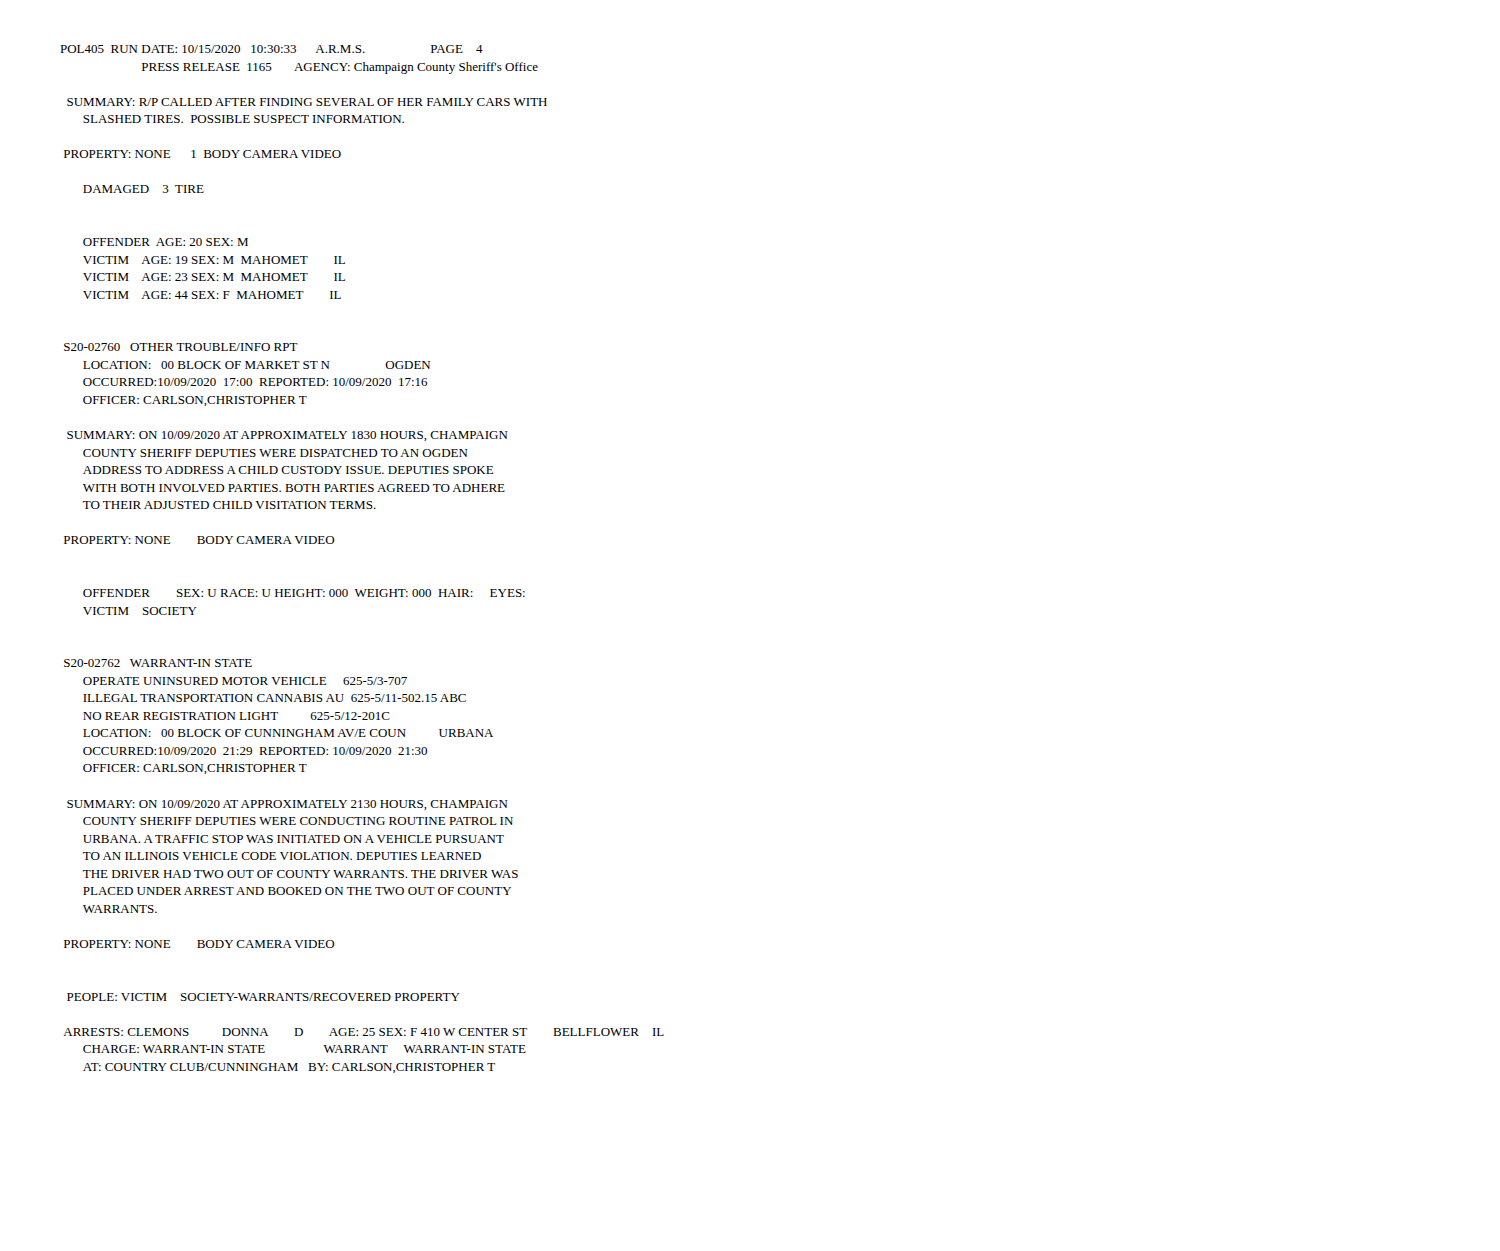POL405  RUN DATE: 10/15/2020   10:30:33      A.R.M.S.                    PAGE    4
                         PRESS RELEASE  1165       AGENCY: Champaign County Sheriff's Office
  SUMMARY: R/P CALLED AFTER FINDING SEVERAL OF HER FAMILY CARS WITH
       SLASHED TIRES.  POSSIBLE SUSPECT INFORMATION.

 PROPERTY: NONE      1  BODY CAMERA VIDEO

       DAMAGED    3  TIRE


       OFFENDER  AGE: 20 SEX: M
       VICTIM    AGE: 19 SEX: M  MAHOMET        IL
       VICTIM    AGE: 23 SEX: M  MAHOMET        IL
       VICTIM    AGE: 44 SEX: F  MAHOMET        IL


 S20-02760   OTHER TROUBLE/INFO RPT
       LOCATION:   00 BLOCK OF MARKET ST N                 OGDEN
       OCCURRED:10/09/2020  17:00  REPORTED: 10/09/2020  17:16
       OFFICER: CARLSON,CHRISTOPHER T

  SUMMARY: ON 10/09/2020 AT APPROXIMATELY 1830 HOURS, CHAMPAIGN
       COUNTY SHERIFF DEPUTIES WERE DISPATCHED TO AN OGDEN
       ADDRESS TO ADDRESS A CHILD CUSTODY ISSUE. DEPUTIES SPOKE
       WITH BOTH INVOLVED PARTIES. BOTH PARTIES AGREED TO ADHERE
       TO THEIR ADJUSTED CHILD VISITATION TERMS.

 PROPERTY: NONE        BODY CAMERA VIDEO


       OFFENDER        SEX: U RACE: U HEIGHT: 000  WEIGHT: 000  HAIR:     EYES:
       VICTIM    SOCIETY


 S20-02762   WARRANT-IN STATE
       OPERATE UNINSURED MOTOR VEHICLE     625-5/3-707
       ILLEGAL TRANSPORTATION CANNABIS AU  625-5/11-502.15 ABC
       NO REAR REGISTRATION LIGHT          625-5/12-201C
       LOCATION:   00 BLOCK OF CUNNINGHAM AV/E COUN          URBANA
       OCCURRED:10/09/2020  21:29  REPORTED: 10/09/2020  21:30
       OFFICER: CARLSON,CHRISTOPHER T

  SUMMARY: ON 10/09/2020 AT APPROXIMATELY 2130 HOURS, CHAMPAIGN
       COUNTY SHERIFF DEPUTIES WERE CONDUCTING ROUTINE PATROL IN
       URBANA. A TRAFFIC STOP WAS INITIATED ON A VEHICLE PURSUANT
       TO AN ILLINOIS VEHICLE CODE VIOLATION. DEPUTIES LEARNED
       THE DRIVER HAD TWO OUT OF COUNTY WARRANTS. THE DRIVER WAS
       PLACED UNDER ARREST AND BOOKED ON THE TWO OUT OF COUNTY
       WARRANTS.

 PROPERTY: NONE        BODY CAMERA VIDEO


  PEOPLE: VICTIM    SOCIETY-WARRANTS/RECOVERED PROPERTY

 ARRESTS: CLEMONS          DONNA        D        AGE: 25 SEX: F 410 W CENTER ST        BELLFLOWER    IL
       CHARGE: WARRANT-IN STATE                  WARRANT     WARRANT-IN STATE
       AT: COUNTRY CLUB/CUNNINGHAM   BY: CARLSON,CHRISTOPHER T